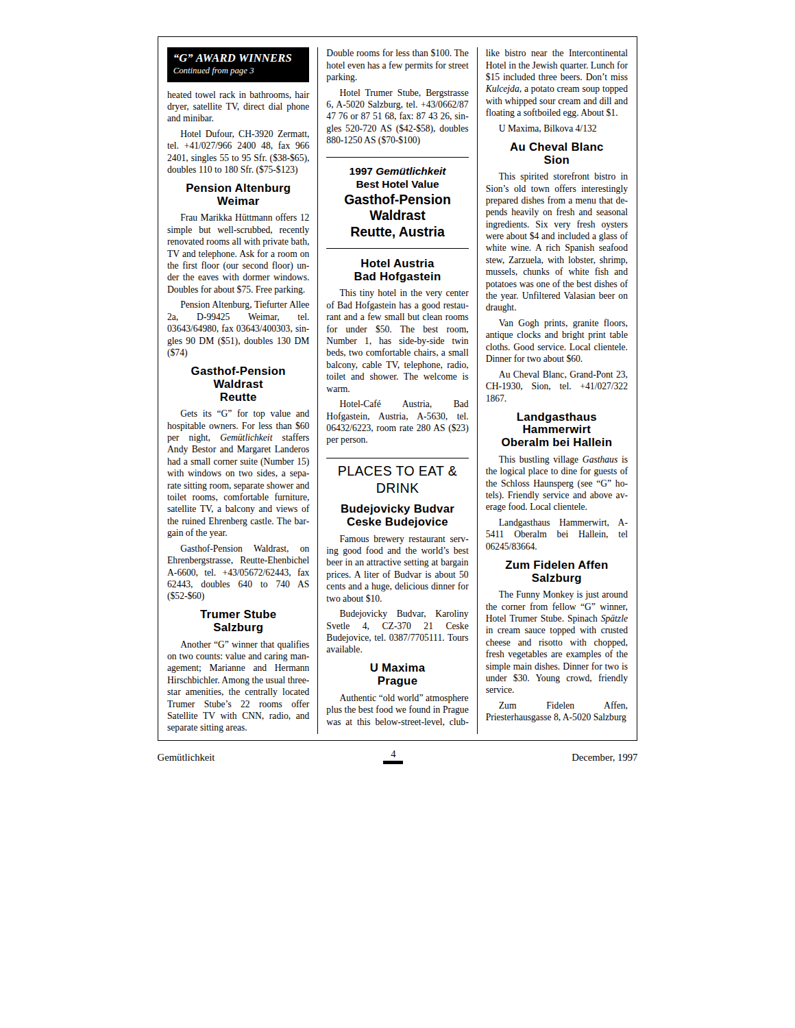“G” AWARD WINNERS
Continued from page 3
heated towel rack in bathrooms, hair dryer, satellite TV, direct dial phone and minibar.
Hotel Dufour, CH-3920 Zermatt, tel. +41/027/966 2400 48, fax 966 2401, singles 55 to 95 Sfr. ($38-$65), doubles 110 to 180 Sfr. ($75-$123)
Pension Altenburg Weimar
Frau Marikka Hüttmann offers 12 simple but well-scrubbed, recently renovated rooms all with private bath, TV and telephone. Ask for a room on the first floor (our second floor) under the eaves with dormer windows. Doubles for about $75. Free parking.
Pension Altenburg, Tiefurter Allee 2a, D-99425 Weimar, tel. 03643/64980, fax 03643/400303, singles 90 DM ($51), doubles 130 DM ($74)
Gasthof-Pension Waldrast Reutte
Gets its “G” for top value and hospitable owners. For less than $60 per night, Gemütlichkeit staffers Andy Bestor and Margaret Landeros had a small corner suite (Number 15) with windows on two sides, a separate sitting room, separate shower and toilet rooms, comfortable furniture, satellite TV, a balcony and views of the ruined Ehrenberg castle. The bargain of the year.
Gasthof-Pension Waldrast, on Ehrenbergstrasse, Reutte-Ehenbichel A-6600, tel. +43/05672/62443, fax 62443, doubles 640 to 740 AS ($52-$60)
Trumer Stube Salzburg
Another “G” winner that qualifies on two counts: value and caring management; Marianne and Hermann Hirschbichler. Among the usual three-star amenities, the centrally located Trumer Stube’s 22 rooms offer Satellite TV with CNN, radio, and separate sitting areas.
Double rooms for less than $100. The hotel even has a few permits for street parking.
Hotel Trumer Stube, Bergstrasse 6, A-5020 Salzburg, tel. +43/0662/87 47 76 or 87 51 68, fax: 87 43 26, singles 520-720 AS ($42-$58), doubles 880-1250 AS ($70-$100)
1997 Gemütlichkeit
Best Hotel Value
Gasthof-Pension Waldrast
Reutte, Austria
Hotel Austria Bad Hofgastein
This tiny hotel in the very center of Bad Hofgastein has a good restaurant and a few small but clean rooms for under $50. The best room, Number 1, has side-by-side twin beds, two comfortable chairs, a small balcony, cable TV, telephone, radio, toilet and shower. The welcome is warm.
Hotel-Café Austria, Bad Hofgastein, Austria, A-5630, tel. 06432/6223, room rate 280 AS ($23) per person.
PLACES TO EAT & DRINK
Budejovicky Budvar Ceske Budejovice
Famous brewery restaurant serving good food and the world’s best beer in an attractive setting at bargain prices. A liter of Budvar is about 50 cents and a huge, delicious dinner for two about $10.
Budejovicky Budvar, Karoliny Svetle 4, CZ-370 21 Ceske Budejovice, tel. 0387/7705111. Tours available.
U Maxima Prague
Authentic “old world” atmosphere plus the best food we found in Prague was at this below-street-level, club-like bistro near the Intercontinental Hotel in the Jewish quarter. Lunch for $15 included three beers. Don’t miss Kulcejda, a potato cream soup topped with whipped sour cream and dill and floating a softboiled egg. About $1.
U Maxima, Bilkova 4/132
Au Cheval Blanc Sion
This spirited storefront bistro in Sion’s old town offers interestingly prepared dishes from a menu that depends heavily on fresh and seasonal ingredients. Six very fresh oysters were about $4 and included a glass of white wine. A rich Spanish seafood stew, Zarzuela, with lobster, shrimp, mussels, chunks of white fish and potatoes was one of the best dishes of the year. Unfiltered Valasian beer on draught.
Van Gogh prints, granite floors, antique clocks and bright print table cloths. Good service. Local clientele. Dinner for two about $60.
Au Cheval Blanc, Grand-Pont 23, CH-1930, Sion, tel. +41/027/322 1867.
Landgasthaus Hammerwirt Oberalm bei Hallein
This bustling village Gasthaus is the logical place to dine for guests of the Schloss Haunsperg (see “G” hotels). Friendly service and above average food. Local clientele.
Landgasthaus Hammerwirt, A-5411 Oberalm bei Hallein, tel 06245/83664.
Zum Fidelen Affen Salzburg
The Funny Monkey is just around the corner from fellow “G” winner, Hotel Trumer Stube. Spinach Spätzle in cream sauce topped with crusted cheese and risotto with chopped, fresh vegetables are examples of the simple main dishes. Dinner for two is under $30. Young crowd, friendly service.
Zum Fidelen Affen, Priesterhausgasse 8, A-5020 Salzburg
Gemütlichkeit
4
December, 1997